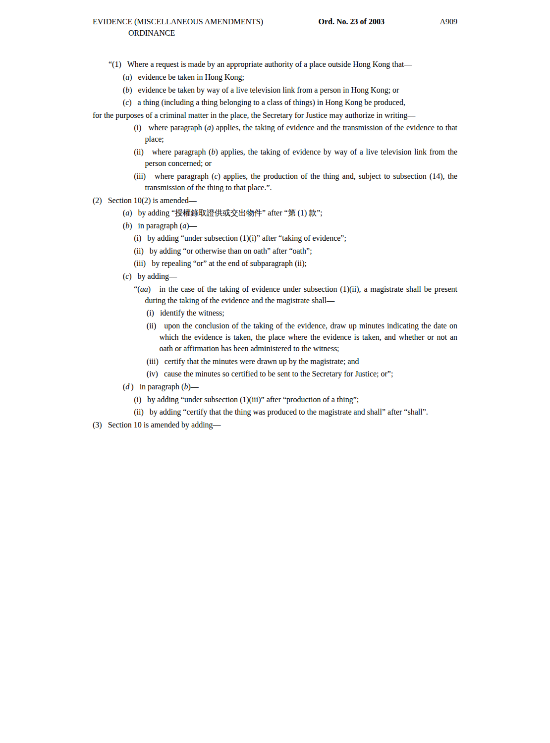EVIDENCE (MISCELLANEOUS AMENDMENTS) ORDINANCE
Ord. No. 23 of 2003
A909
“(1) Where a request is made by an appropriate authority of a place outside Hong Kong that—
(a) evidence be taken in Hong Kong;
(b) evidence be taken by way of a live television link from a person in Hong Kong; or
(c) a thing (including a thing belonging to a class of things) in Hong Kong be produced,
for the purposes of a criminal matter in the place, the Secretary for Justice may authorize in writing—
(i) where paragraph (a) applies, the taking of evidence and the transmission of the evidence to that place;
(ii) where paragraph (b) applies, the taking of evidence by way of a live television link from the person concerned; or
(iii) where paragraph (c) applies, the production of the thing and, subject to subsection (14), the transmission of the thing to that place.”.
(2) Section 10(2) is amended—
(a) by adding “授權錄取證供或交出物件” after “第 (1) 款”;
(b) in paragraph (a)—
(i) by adding “under subsection (1)(i)” after “taking of evidence”;
(ii) by adding “or otherwise than on oath” after “oath”;
(iii) by repealing “or” at the end of subparagraph (ii);
(c) by adding—
“(aa) in the case of the taking of evidence under subsection (1)(ii), a magistrate shall be present during the taking of the evidence and the magistrate shall—
(i) identify the witness;
(ii) upon the conclusion of the taking of the evidence, draw up minutes indicating the date on which the evidence is taken, the place where the evidence is taken, and whether or not an oath or affirmation has been administered to the witness;
(iii) certify that the minutes were drawn up by the magistrate; and
(iv) cause the minutes so certified to be sent to the Secretary for Justice; or”;
(d ) in paragraph (b)—
(i) by adding “under subsection (1)(iii)” after “production of a thing”;
(ii) by adding “certify that the thing was produced to the magistrate and shall” after “shall”.
(3) Section 10 is amended by adding—